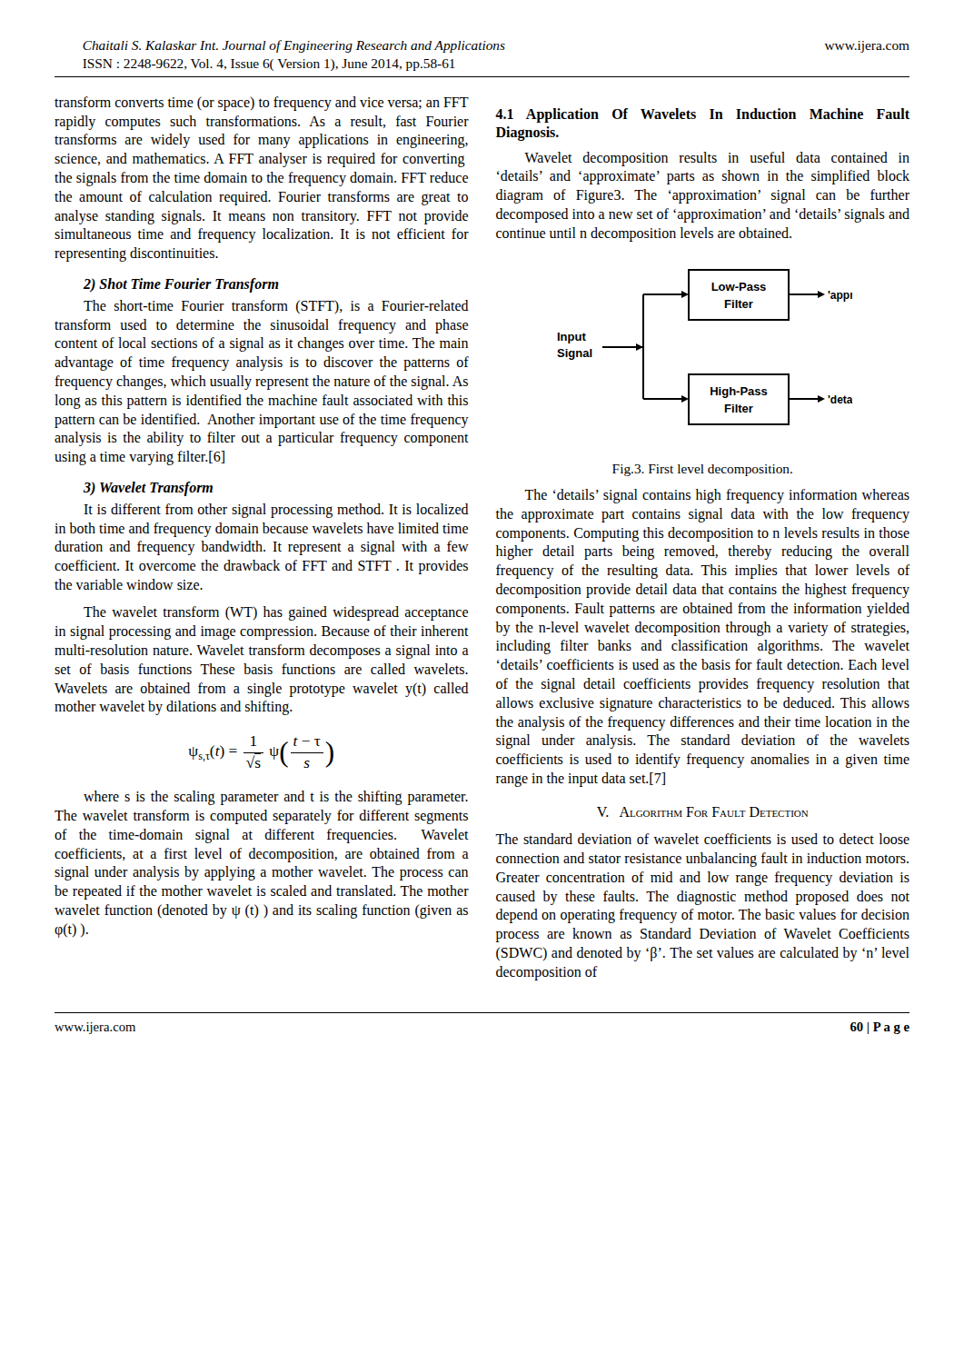Chaitali S. Kalaskar Int. Journal of Engineering Research and Applications www.ijera.com
ISSN : 2248-9622, Vol. 4, Issue 6( Version 1), June 2014, pp.58-61
transform converts time (or space) to frequency and vice versa; an FFT rapidly computes such transformations. As a result, fast Fourier transforms are widely used for many applications in engineering, science, and mathematics. A FFT analyser is required for converting the signals from the time domain to the frequency domain. FFT reduce the amount of calculation required. Fourier transforms are great to analyse standing signals. It means non transitory. FFT not provide simultaneous time and frequency localization. It is not efficient for representing discontinuities.
2) Shot Time Fourier Transform
The short-time Fourier transform (STFT), is a Fourier-related transform used to determine the sinusoidal frequency and phase content of local sections of a signal as it changes over time. The main advantage of time frequency analysis is to discover the patterns of frequency changes, which usually represent the nature of the signal. As long as this pattern is identified the machine fault associated with this pattern can be identified. Another important use of the time frequency analysis is the ability to filter out a particular frequency component using a time varying filter.[6]
3) Wavelet Transform
It is different from other signal processing method. It is localized in both time and frequency domain because wavelets have limited time duration and frequency bandwidth. It represent a signal with a few coefficient. It overcome the drawback of FFT and STFT . It provides the variable window size.
The wavelet transform (WT) has gained widespread acceptance in signal processing and image compression. Because of their inherent multi-resolution nature. Wavelet transform decomposes a signal into a set of basis functions These basis functions are called wavelets. Wavelets are obtained from a single prototype wavelet y(t) called mother wavelet by dilations and shifting.
ψs,τ(t) = 1√s ψ(t − τ s)
where s is the scaling parameter and t is the shifting parameter. The wavelet transform is computed separately for different segments of the time-domain signal at different frequencies. Wavelet coefficients, at a first level of decomposition, are obtained from a signal under analysis by applying a mother wavelet. The process can be repeated if the mother wavelet is scaled and translated. The mother wavelet function (denoted by ψ (t) ) and its scaling function (given as φ(t) ).
4.1 Application Of Wavelets In Induction Machine Fault Diagnosis.
Wavelet decomposition results in useful data contained in ‘details’ and ‘approximate’ parts as shown in the simplified block diagram of Figure3. The ‘approximation’ signal can be further decomposed into a new set of ‘approximation’ and ‘details’ signals and continue until n decomposition levels are obtained.
Low-Pass Filter High-Pass Filter Input Signal 'approximation' 'details'
Fig.3. First level decomposition.
The ‘details’ signal contains high frequency information whereas the approximate part contains signal data with the low frequency components. Computing this decomposition to n levels results in those higher detail parts being removed, thereby reducing the overall frequency of the resulting data. This implies that lower levels of decomposition provide detail data that contains the highest frequency components. Fault patterns are obtained from the information yielded by the n-level wavelet decomposition through a variety of strategies, including filter banks and classification algorithms. The wavelet ‘details’ coefficients is used as the basis for fault detection. Each level of the signal detail coefficients provides frequency resolution that allows exclusive signature characteristics to be deduced. This allows the analysis of the frequency differences and their time location in the signal under analysis. The standard deviation of the wavelets coefficients is used to identify frequency anomalies in a given time range in the input data set.[7]
V. Algorithm For Fault Detection
The standard deviation of wavelet coefficients is used to detect loose connection and stator resistance unbalancing fault in induction motors. Greater concentration of mid and low range frequency deviation is caused by these faults. The diagnostic method proposed does not depend on operating frequency of motor. The basic values for decision process are known as Standard Deviation of Wavelet Coefficients (SDWC) and denoted by ‘β’. The set values are calculated by ‘n’ level decomposition of
www.ijera.com 60 | P a g e